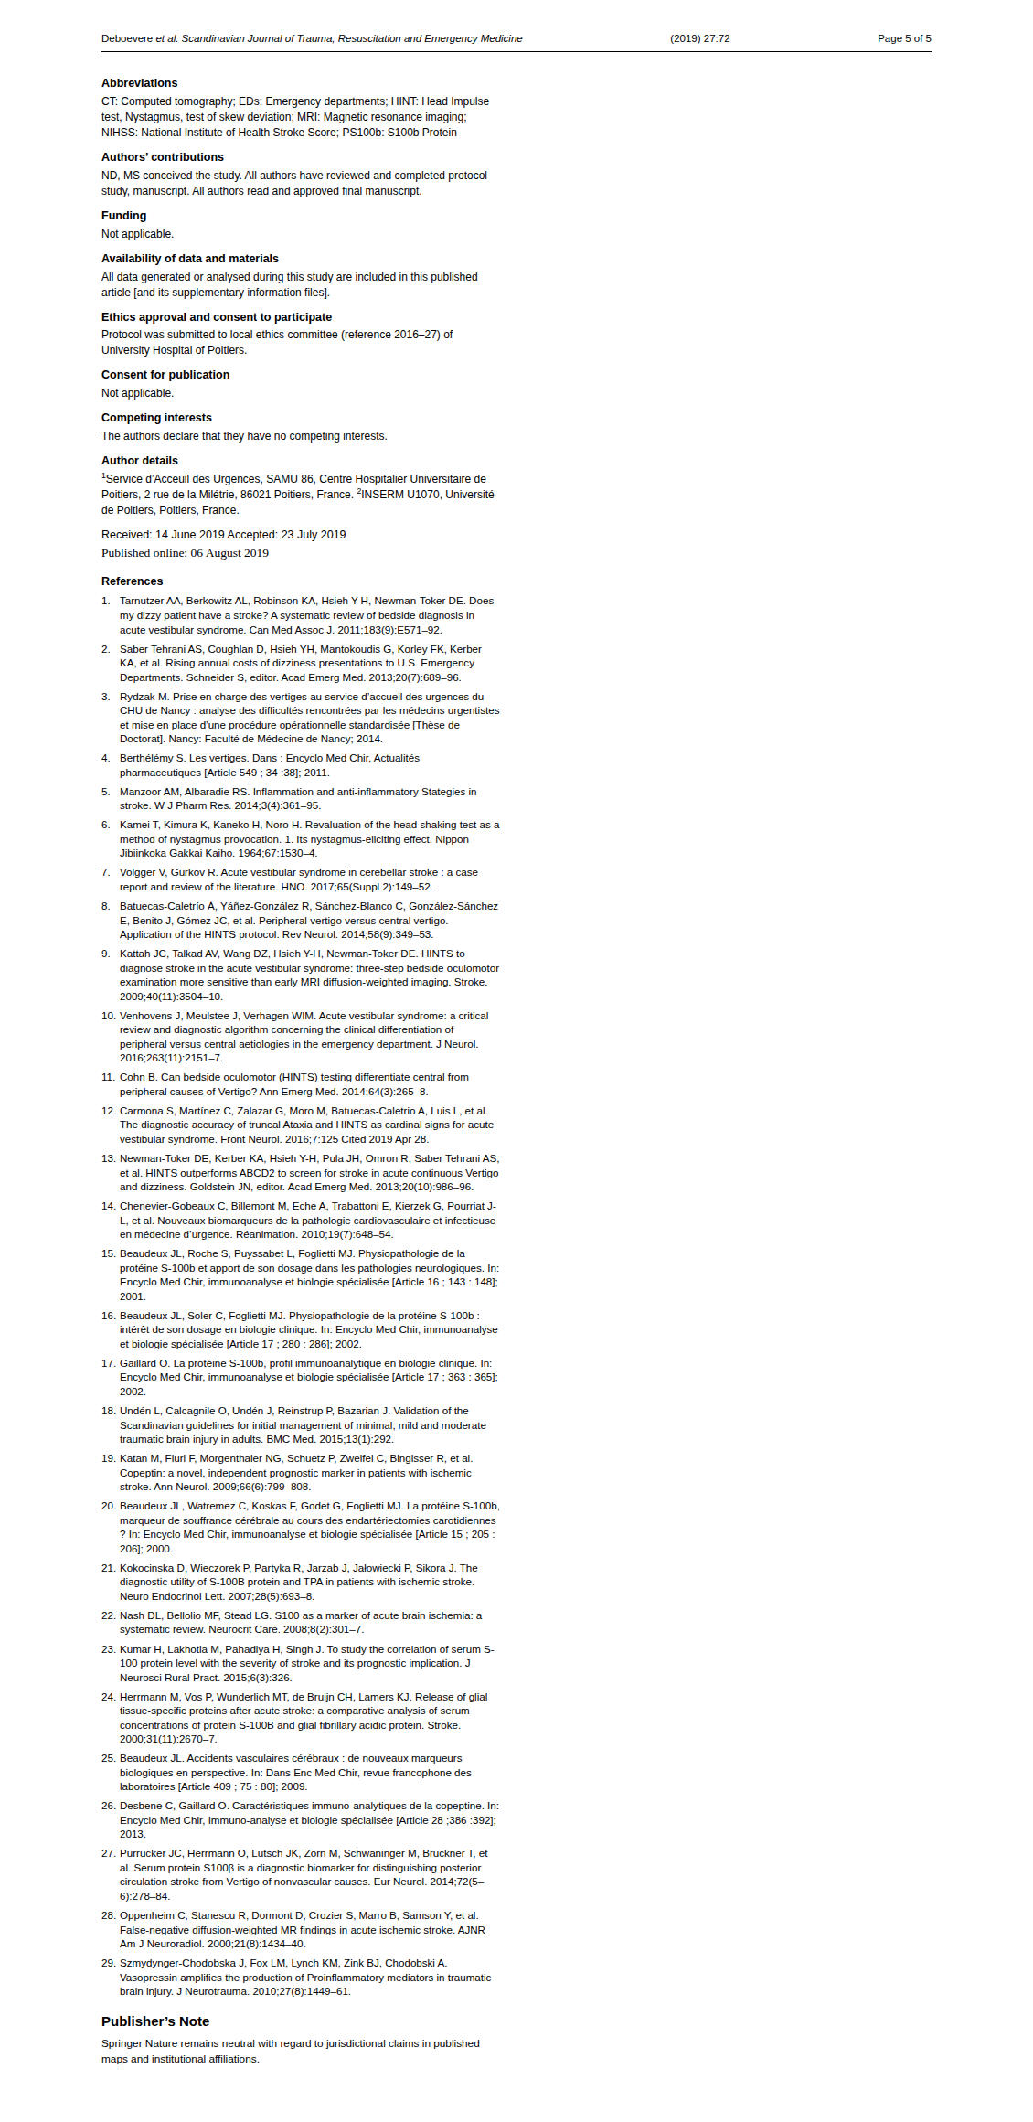Deboevere et al. Scandinavian Journal of Trauma, Resuscitation and Emergency Medicine
(2019) 27:72
Page 5 of 5
Abbreviations
CT: Computed tomography; EDs: Emergency departments; HINT: Head Impulse test, Nystagmus, test of skew deviation; MRI: Magnetic resonance imaging; NIHSS: National Institute of Health Stroke Score; PS100b: S100b Protein
Authors’ contributions
ND, MS conceived the study. All authors have reviewed and completed protocol study, manuscript. All authors read and approved final manuscript.
Funding
Not applicable.
Availability of data and materials
All data generated or analysed during this study are included in this published article [and its supplementary information files].
Ethics approval and consent to participate
Protocol was submitted to local ethics committee (reference 2016–27) of University Hospital of Poitiers.
Consent for publication
Not applicable.
Competing interests
The authors declare that they have no competing interests.
Author details
1Service d’Acceuil des Urgences, SAMU 86, Centre Hospitalier Universitaire de Poitiers, 2 rue de la Milétrie, 86021 Poitiers, France. 2INSERM U1070, Université de Poitiers, Poitiers, France.
Received: 14 June 2019 Accepted: 23 July 2019
Published online: 06 August 2019
References
Tarnutzer AA, Berkowitz AL, Robinson KA, Hsieh Y-H, Newman-Toker DE. Does my dizzy patient have a stroke? A systematic review of bedside diagnosis in acute vestibular syndrome. Can Med Assoc J. 2011;183(9):E571–92.
Saber Tehrani AS, Coughlan D, Hsieh YH, Mantokoudis G, Korley FK, Kerber KA, et al. Rising annual costs of dizziness presentations to U.S. Emergency Departments. Schneider S, editor. Acad Emerg Med. 2013;20(7):689–96.
Rydzak M. Prise en charge des vertiges au service d’accueil des urgences du CHU de Nancy : analyse des difficultés rencontrées par les médecins urgentistes et mise en place d’une procédure opérationnelle standardisée [Thèse de Doctorat]. Nancy: Faculté de Médecine de Nancy; 2014.
Berthélémy S. Les vertiges. Dans : Encyclo Med Chir, Actualités pharmaceutiques [Article 549 ; 34 :38]; 2011.
Manzoor AM, Albaradie RS. Inflammation and anti-inflammatory Stategies in stroke. W J Pharm Res. 2014;3(4):361–95.
Kamei T, Kimura K, Kaneko H, Noro H. Revaluation of the head shaking test as a method of nystagmus provocation. 1. Its nystagmus-eliciting effect. Nippon Jibiinkoka Gakkai Kaiho. 1964;67:1530–4.
Volgger V, Gürkov R. Acute vestibular syndrome in cerebellar stroke : a case report and review of the literature. HNO. 2017;65(Suppl 2):149–52.
Batuecas-Caletrío Á, Yáñez-González R, Sánchez-Blanco C, González-Sánchez E, Benito J, Gómez JC, et al. Peripheral vertigo versus central vertigo. Application of the HINTS protocol. Rev Neurol. 2014;58(9):349–53.
Kattah JC, Talkad AV, Wang DZ, Hsieh Y-H, Newman-Toker DE. HINTS to diagnose stroke in the acute vestibular syndrome: three-step bedside oculomotor examination more sensitive than early MRI diffusion-weighted imaging. Stroke. 2009;40(11):3504–10.
Venhovens J, Meulstee J, Verhagen WIM. Acute vestibular syndrome: a critical review and diagnostic algorithm concerning the clinical differentiation of peripheral versus central aetiologies in the emergency department. J Neurol. 2016;263(11):2151–7.
Cohn B. Can bedside oculomotor (HINTS) testing differentiate central from peripheral causes of Vertigo? Ann Emerg Med. 2014;64(3):265–8.
Carmona S, Martínez C, Zalazar G, Moro M, Batuecas-Caletrio A, Luis L, et al. The diagnostic accuracy of truncal Ataxia and HINTS as cardinal signs for acute vestibular syndrome. Front Neurol. 2016;7:125 Cited 2019 Apr 28.
Newman-Toker DE, Kerber KA, Hsieh Y-H, Pula JH, Omron R, Saber Tehrani AS, et al. HINTS outperforms ABCD2 to screen for stroke in acute continuous Vertigo and dizziness. Goldstein JN, editor. Acad Emerg Med. 2013;20(10):986–96.
Chenevier-Gobeaux C, Billemont M, Eche A, Trabattoni E, Kierzek G, Pourriat J-L, et al. Nouveaux biomarqueurs de la pathologie cardiovasculaire et infectieuse en médecine d’urgence. Réanimation. 2010;19(7):648–54.
Beaudeux JL, Roche S, Puyssabet L, Foglietti MJ. Physiopathologie de la protéine S-100b et apport de son dosage dans les pathologies neurologiques. In: Encyclo Med Chir, immunoanalyse et biologie spécialisée [Article 16 ; 143 : 148]; 2001.
Beaudeux JL, Soler C, Foglietti MJ. Physiopathologie de la protéine S-100b : intérêt de son dosage en biologie clinique. In: Encyclo Med Chir, immunoanalyse et biologie spécialisée [Article 17 ; 280 : 286]; 2002.
Gaillard O. La protéine S-100b, profil immunoanalytique en biologie clinique. In: Encyclo Med Chir, immunoanalyse et biologie spécialisée [Article 17 ; 363 : 365]; 2002.
Undén L, Calcagnile O, Undén J, Reinstrup P, Bazarian J. Validation of the Scandinavian guidelines for initial management of minimal, mild and moderate traumatic brain injury in adults. BMC Med. 2015;13(1):292.
Katan M, Fluri F, Morgenthaler NG, Schuetz P, Zweifel C, Bingisser R, et al. Copeptin: a novel, independent prognostic marker in patients with ischemic stroke. Ann Neurol. 2009;66(6):799–808.
Beaudeux JL, Watremez C, Koskas F, Godet G, Foglietti MJ. La protéine S-100b, marqueur de souffrance cérébrale au cours des endartériectomies carotidiennes ? In: Encyclo Med Chir, immunoanalyse et biologie spécialisée [Article 15 ; 205 : 206]; 2000.
Kokocinska D, Wieczorek P, Partyka R, Jarzab J, Jałowiecki P, Sikora J. The diagnostic utility of S-100B protein and TPA in patients with ischemic stroke. Neuro Endocrinol Lett. 2007;28(5):693–8.
Nash DL, Bellolio MF, Stead LG. S100 as a marker of acute brain ischemia: a systematic review. Neurocrit Care. 2008;8(2):301–7.
Kumar H, Lakhotia M, Pahadiya H, Singh J. To study the correlation of serum S-100 protein level with the severity of stroke and its prognostic implication. J Neurosci Rural Pract. 2015;6(3):326.
Herrmann M, Vos P, Wunderlich MT, de Bruijn CH, Lamers KJ. Release of glial tissue-specific proteins after acute stroke: a comparative analysis of serum concentrations of protein S-100B and glial fibrillary acidic protein. Stroke. 2000;31(11):2670–7.
Beaudeux JL. Accidents vasculaires cérébraux : de nouveaux marqueurs biologiques en perspective. In: Dans Enc Med Chir, revue francophone des laboratoires [Article 409 ; 75 : 80]; 2009.
Desbene C, Gaillard O. Caractéristiques immuno-analytiques de la copeptine. In: Encyclo Med Chir, Immuno-analyse et biologie spécialisée [Article 28 ;386 :392]; 2013.
Purrucker JC, Herrmann O, Lutsch JK, Zorn M, Schwaninger M, Bruckner T, et al. Serum protein S100β is a diagnostic biomarker for distinguishing posterior circulation stroke from Vertigo of nonvascular causes. Eur Neurol. 2014;72(5–6):278–84.
Oppenheim C, Stanescu R, Dormont D, Crozier S, Marro B, Samson Y, et al. False-negative diffusion-weighted MR findings in acute ischemic stroke. AJNR Am J Neuroradiol. 2000;21(8):1434–40.
Szmydynger-Chodobska J, Fox LM, Lynch KM, Zink BJ, Chodobski A. Vasopressin amplifies the production of Proinflammatory mediators in traumatic brain injury. J Neurotrauma. 2010;27(8):1449–61.
Publisher’s Note
Springer Nature remains neutral with regard to jurisdictional claims in published maps and institutional affiliations.